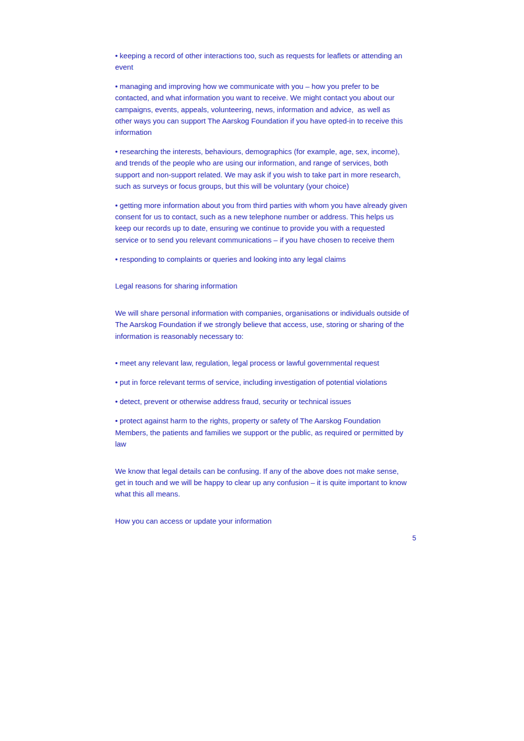• keeping a record of other interactions too, such as requests for leaflets or attending an event
• managing and improving how we communicate with you – how you prefer to be contacted, and what information you want to receive. We might contact you about our campaigns, events, appeals, volunteering, news, information and advice, as well as other ways you can support The Aarskog Foundation if you have opted-in to receive this information
• researching the interests, behaviours, demographics (for example, age, sex, income), and trends of the people who are using our information, and range of services, both support and non-support related. We may ask if you wish to take part in more research, such as surveys or focus groups, but this will be voluntary (your choice)
• getting more information about you from third parties with whom you have already given consent for us to contact, such as a new telephone number or address. This helps us keep our records up to date, ensuring we continue to provide you with a requested service or to send you relevant communications – if you have chosen to receive them
• responding to complaints or queries and looking into any legal claims
Legal reasons for sharing information
We will share personal information with companies, organisations or individuals outside of The Aarskog Foundation if we strongly believe that access, use, storing or sharing of the information is reasonably necessary to:
• meet any relevant law, regulation, legal process or lawful governmental request
• put in force relevant terms of service, including investigation of potential violations
• detect, prevent or otherwise address fraud, security or technical issues
• protect against harm to the rights, property or safety of The Aarskog Foundation Members, the patients and families we support or the public, as required or permitted by law
We know that legal details can be confusing. If any of the above does not make sense, get in touch and we will be happy to clear up any confusion – it is quite important to know what this all means.
How you can access or update your information
5